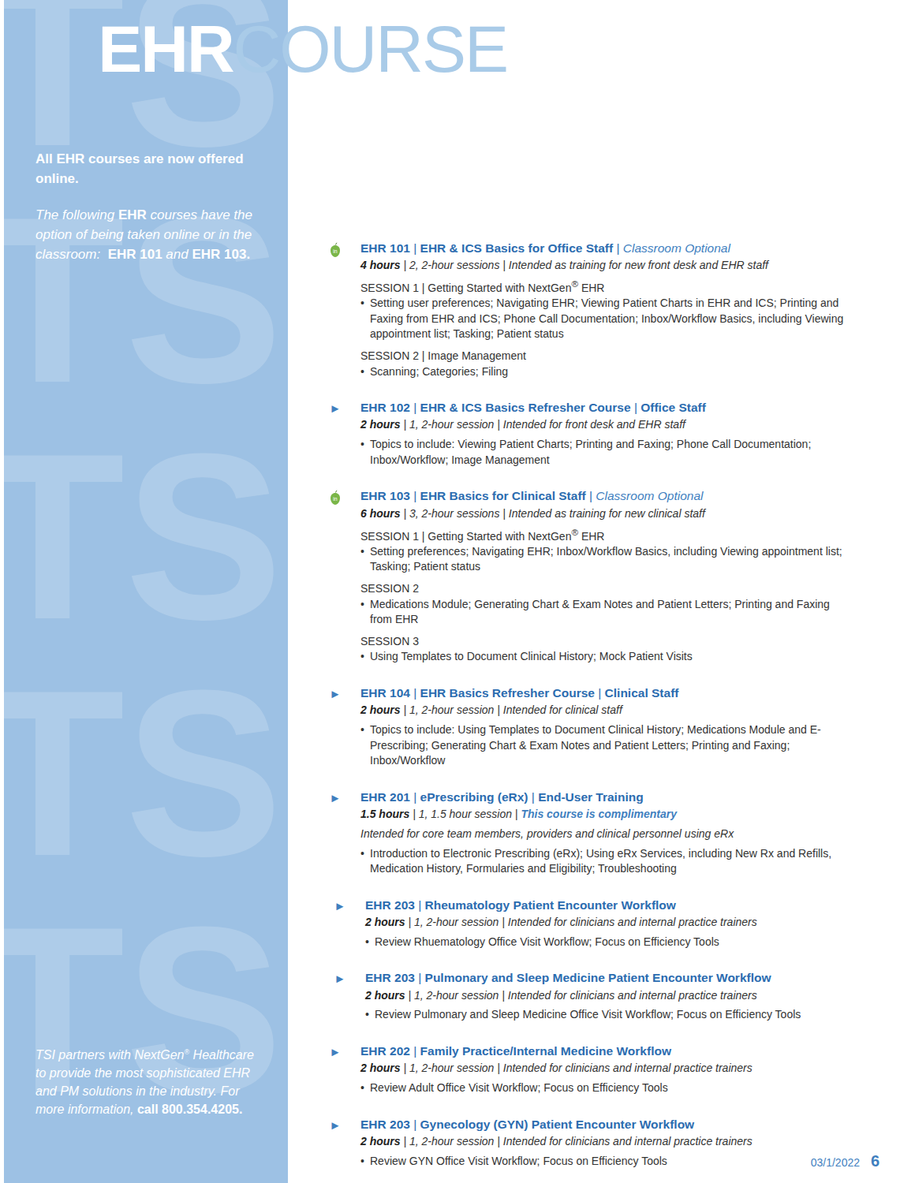TSI
TSI
TSI
TSI
TSI
All EHR courses are now offered online.
The following EHR courses have the option of being taken online or in the classroom: EHR 101 and EHR 103.
TSI partners with NextGen® Healthcare to provide the most sophisticated EHR and PM solutions in the industry. For more information, call 800.354.4205.
EHR COURSE OFFERINGS
in
EHR 101 | EHR & ICS Basics for Office Staff | Classroom Optional
4 hours | 2, 2-hour sessions | Intended as training for new front desk and EHR staff
SESSION 1 | Getting Started with NextGen® EHR
Setting user preferences; Navigating EHR; Viewing Patient Charts in EHR and ICS; Printing and Faxing from EHR and ICS; Phone Call Documentation; Inbox/Workflow Basics, including Viewing appointment list; Tasking; Patient status
SESSION 2 | Image Management
Scanning; Categories; Filing
►
EHR 102 | EHR & ICS Basics Refresher Course | Office Staff
2 hours | 1, 2-hour session | Intended for front desk and EHR staff
Topics to include: Viewing Patient Charts; Printing and Faxing; Phone Call Documentation; Inbox/Workflow; Image Management
in
EHR 103 | EHR Basics for Clinical Staff | Classroom Optional
6 hours | 3, 2-hour sessions | Intended as training for new clinical staff
SESSION 1 | Getting Started with NextGen® EHR
Setting preferences; Navigating EHR; Inbox/Workflow Basics, including Viewing appointment list; Tasking; Patient status
SESSION 2
Medications Module; Generating Chart & Exam Notes and Patient Letters; Printing and Faxing from EHR
SESSION 3
Using Templates to Document Clinical History; Mock Patient Visits
►
EHR 104 | EHR Basics Refresher Course | Clinical Staff
2 hours | 1, 2-hour session | Intended for clinical staff
Topics to include: Using Templates to Document Clinical History; Medications Module and E-Prescribing; Generating Chart & Exam Notes and Patient Letters; Printing and Faxing; Inbox/Workflow
►
EHR 201 | ePrescribing (eRx) | End-User Training
1.5 hours | 1, 1.5 hour session | This course is complimentary
Intended for core team members, providers and clinical personnel using eRx
Introduction to Electronic Prescribing (eRx); Using eRx Services, including New Rx and Refills, Medication History, Formularies and Eligibility; Troubleshooting
►
EHR 203 | Rheumatology Patient Encounter Workflow
2 hours | 1, 2-hour session | Intended for clinicians and internal practice trainers
Review Rhuematology Office Visit Workflow; Focus on Efficiency Tools
►
EHR 203 | Pulmonary and Sleep Medicine Patient Encounter Workflow
2 hours | 1, 2-hour session | Intended for clinicians and internal practice trainers
Review Pulmonary and Sleep Medicine Office Visit Workflow; Focus on Efficiency Tools
►
EHR 202 | Family Practice/Internal Medicine Workflow
2 hours | 1, 2-hour session | Intended for clinicians and internal practice trainers
Review Adult Office Visit Workflow; Focus on Efficiency Tools
►
EHR 203 | Gynecology (GYN) Patient Encounter Workflow
2 hours | 1, 2-hour session | Intended for clinicians and internal practice trainers
Review GYN Office Visit Workflow; Focus on Efficiency Tools
03/1/2022 6